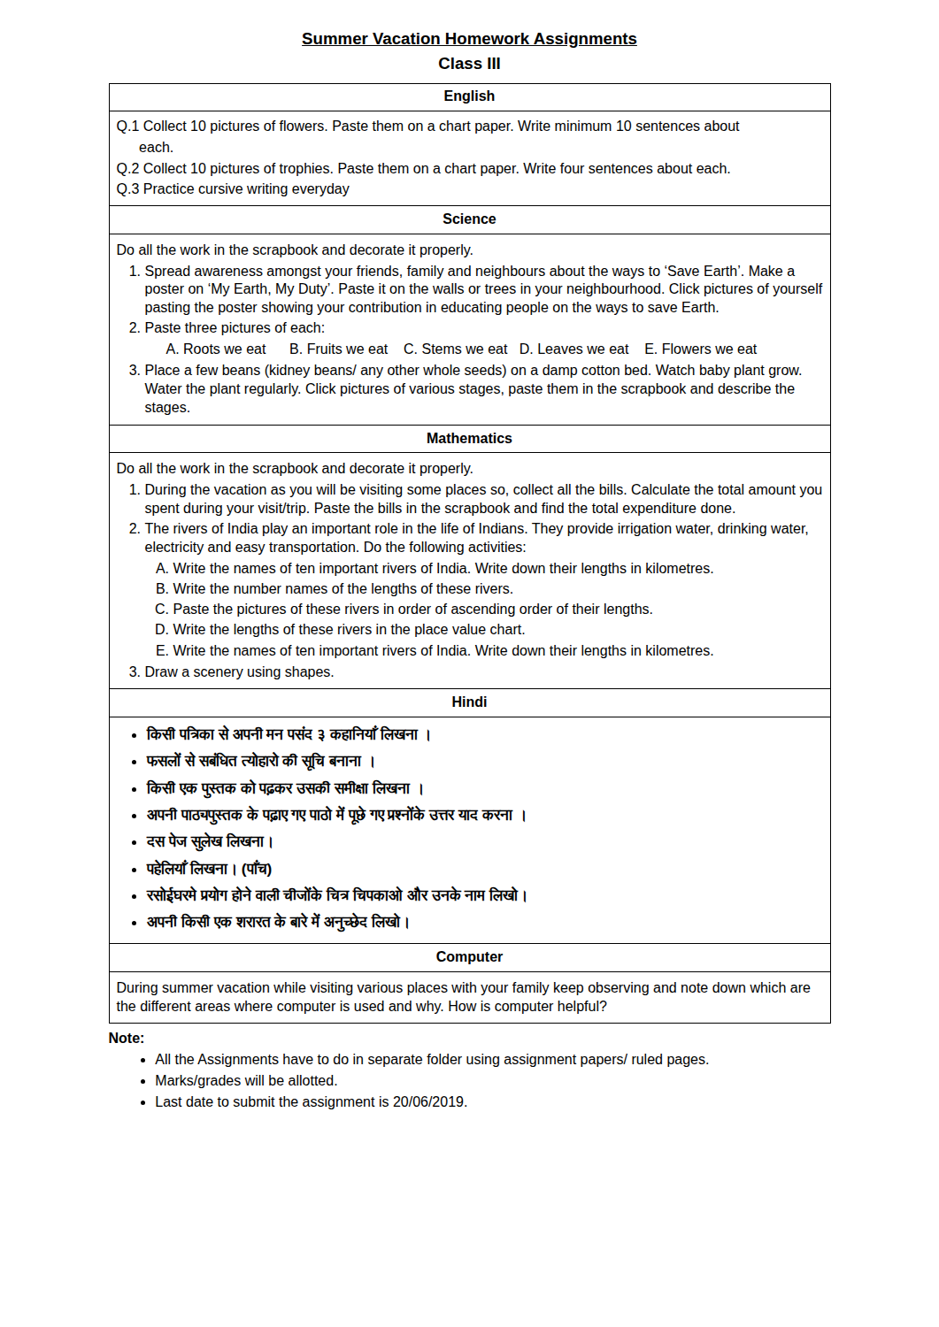Summer Vacation Homework Assignments
Class III
| English |
| Q.1 Collect 10 pictures of flowers. Paste them on a chart paper. Write minimum 10 sentences about each. Q.2 Collect 10 pictures of trophies. Paste them on a chart paper. Write four sentences about each. Q.3 Practice cursive writing everyday |
| Science |
| Do all the work in the scrapbook and decorate it properly. Spread awareness amongst your friends, family and neighbours about the ways to ‘Save Earth’. Make a poster on ‘My Earth, My Duty’. Paste it on the walls or trees in your neighbourhood. Click pictures of yourself pasting the poster showing your contribution in educating people on the ways to save Earth. Paste three pictures of each: A. Roots we eat B. Fruits we eat C. Stems we eat D. Leaves we eat E. Flowers we eat Place a few beans (kidney beans/ any other whole seeds) on a damp cotton bed. Watch baby plant grow. Water the plant regularly. Click pictures of various stages, paste them in the scrapbook and describe the stages. |
| Mathematics |
| Do all the work in the scrapbook and decorate it properly. During the vacation as you will be visiting some places so, collect all the bills. Calculate the total amount you spent during your visit/trip. Paste the bills in the scrapbook and find the total expenditure done. The rivers of India play an important role in the life of Indians. They provide irrigation water, drinking water, electricity and easy transportation. Do the following activities: Write the names of ten important rivers of India. Write down their lengths in kilometres. Write the number names of the lengths of these rivers. Paste the pictures of these rivers in order of ascending order of their lengths. Write the lengths of these rivers in the place value chart. Write the names of ten important rivers of India. Write down their lengths in kilometres. Draw a scenery using shapes. |
| Hindi |
| किसी पत्रिका से अपनी मन पसंद ३ कहानियाँ लिखना । फसलों से सबंधित त्योहारो की सूचि बनाना । किसी एक पुस्तक को पढ़कर उसकी समीक्षा लिखना । अपनी पाठ्यपुस्तक के पढ़ाए गए पाठो में पूछे गए प्रश्नोंके उत्तर याद करना । दस पेज सुलेख लिखना। पहेलियाँ लिखना। (पाँच) रसोईघरमे प्रयोग होने वाली चीजोंके चित्र चिपकाओ और उनके नाम लिखो। अपनी किसी एक शरारत के बारे में अनुच्छेद लिखो। |
| Computer |
| During summer vacation while visiting various places with your family keep observing and note down which are the different areas where computer is used and why. How is computer helpful? |
Note:
All the Assignments have to do in separate folder using assignment papers/ ruled pages.
Marks/grades will be allotted.
Last date to submit the assignment is 20/06/2019.